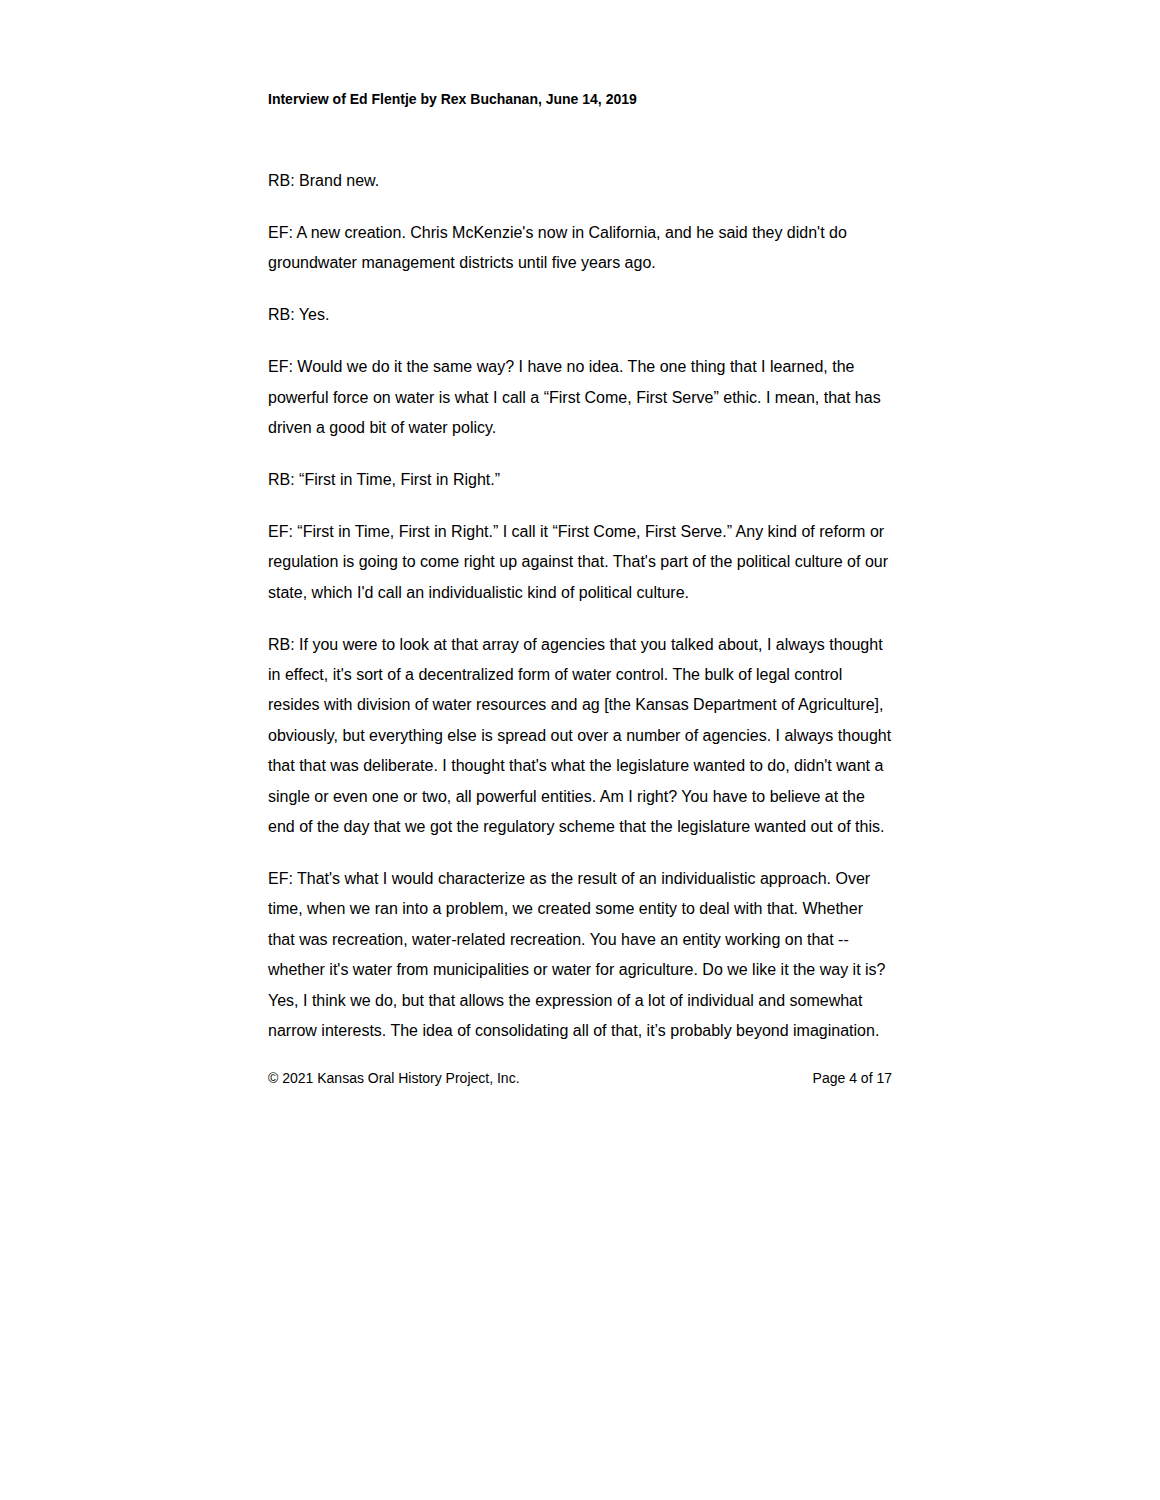Interview of Ed Flentje by Rex Buchanan, June 14, 2019
RB: Brand new.
EF: A new creation. Chris McKenzie's now in California, and he said they didn't do groundwater management districts until five years ago.
RB: Yes.
EF: Would we do it the same way? I have no idea. The one thing that I learned, the powerful force on water is what I call a “First Come, First Serve” ethic. I mean, that has driven a good bit of water policy.
RB: “First in Time, First in Right.”
EF: “First in Time, First in Right.” I call it “First Come, First Serve.” Any kind of reform or regulation is going to come right up against that. That's part of the political culture of our state, which I'd call an individualistic kind of political culture.
RB: If you were to look at that array of agencies that you talked about, I always thought in effect, it's sort of a decentralized form of water control. The bulk of legal control resides with division of water resources and ag [the Kansas Department of Agriculture], obviously, but everything else is spread out over a number of agencies. I always thought that that was deliberate. I thought that's what the legislature wanted to do, didn't want a single or even one or two, all powerful entities. Am I right? You have to believe at the end of the day that we got the regulatory scheme that the legislature wanted out of this.
EF: That's what I would characterize as the result of an individualistic approach. Over time, when we ran into a problem, we created some entity to deal with that. Whether that was recreation, water-related recreation. You have an entity working on that -- whether it's water from municipalities or water for agriculture. Do we like it the way it is? Yes, I think we do, but that allows the expression of a lot of individual and somewhat narrow interests. The idea of consolidating all of that, it’s probably beyond imagination.
© 2021 Kansas Oral History Project, Inc. Page 4 of 17